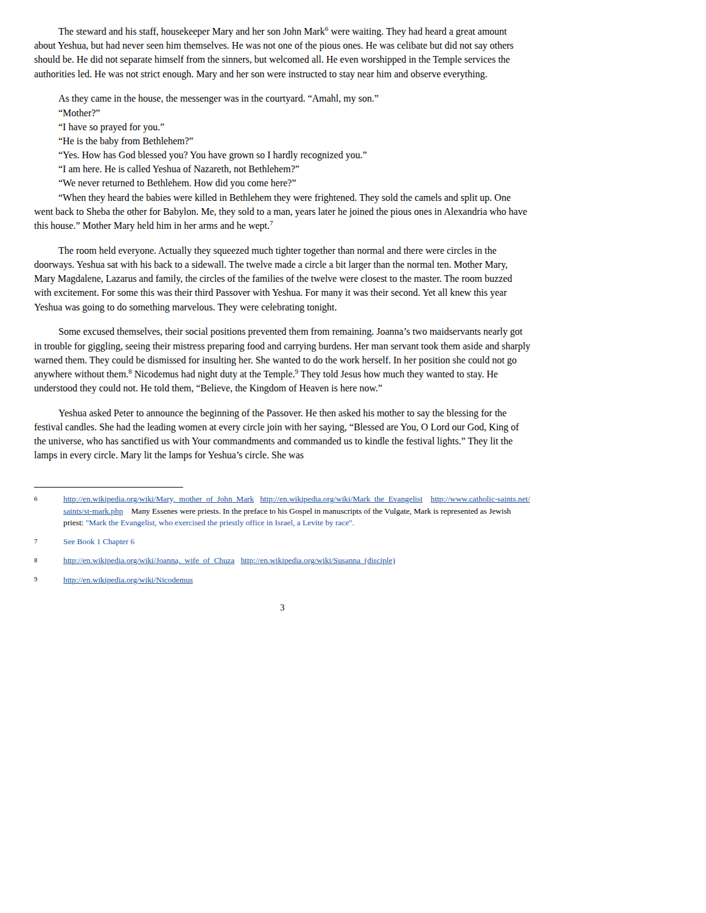The steward and his staff, housekeeper Mary and her son John Mark6 were waiting. They had heard a great amount about Yeshua, but had never seen him themselves. He was not one of the pious ones. He was celibate but did not say others should be. He did not separate himself from the sinners, but welcomed all. He even worshipped in the Temple services the authorities led. He was not strict enough. Mary and her son were instructed to stay near him and observe everything.
As they came in the house, the messenger was in the courtyard. “Amahl, my son.”
“Mother?”
“I have so prayed for you.”
“He is the baby from Bethlehem?”
“Yes. How has God blessed you? You have grown so I hardly recognized you.”
“I am here. He is called Yeshua of Nazareth, not Bethlehem?”
“We never returned to Bethlehem. How did you come here?”
“When they heard the babies were killed in Bethlehem they were frightened. They sold the camels and split up. One went back to Sheba the other for Babylon. Me, they sold to a man, years later he joined the pious ones in Alexandria who have this house.” Mother Mary held him in her arms and he wept.7
The room held everyone. Actually they squeezed much tighter together than normal and there were circles in the doorways. Yeshua sat with his back to a sidewall. The twelve made a circle a bit larger than the normal ten. Mother Mary, Mary Magdalene, Lazarus and family, the circles of the families of the twelve were closest to the master. The room buzzed with excitement. For some this was their third Passover with Yeshua. For many it was their second. Yet all knew this year Yeshua was going to do something marvelous. They were celebrating tonight.
Some excused themselves, their social positions prevented them from remaining. Joanna’s two maidservants nearly got in trouble for giggling, seeing their mistress preparing food and carrying burdens. Her man servant took them aside and sharply warned them. They could be dismissed for insulting her. She wanted to do the work herself. In her position she could not go anywhere without them.8 Nicodemus had night duty at the Temple.9 They told Jesus how much they wanted to stay. He understood they could not. He told them, “Believe, the Kingdom of Heaven is here now.”
Yeshua asked Peter to announce the beginning of the Passover. He then asked his mother to say the blessing for the festival candles. She had the leading women at every circle join with her saying, “Blessed are You, O Lord our God, King of the universe, who has sanctified us with Your commandments and commanded us to kindle the festival lights.” They lit the lamps in every circle. Mary lit the lamps for Yeshua’s circle. She was
6 http://en.wikipedia.org/wiki/Mary,_mother_of_John_Mark http://en.wikipedia.org/wiki/Mark_the_Evangelist http://www.catholic-saints.net/saints/st-mark.php Many Essenes were priests. In the preface to his Gospel in manuscripts of the Vulgate, Mark is represented as Jewish priest: "Mark the Evangelist, who exercised the priestly office in Israel, a Levite by race".
7 See Book 1 Chapter 6
8 http://en.wikipedia.org/wiki/Joanna,_wife_of_Chuza http://en.wikipedia.org/wiki/Susanna_(disciple)
9 http://en.wikipedia.org/wiki/Nicodemus
3